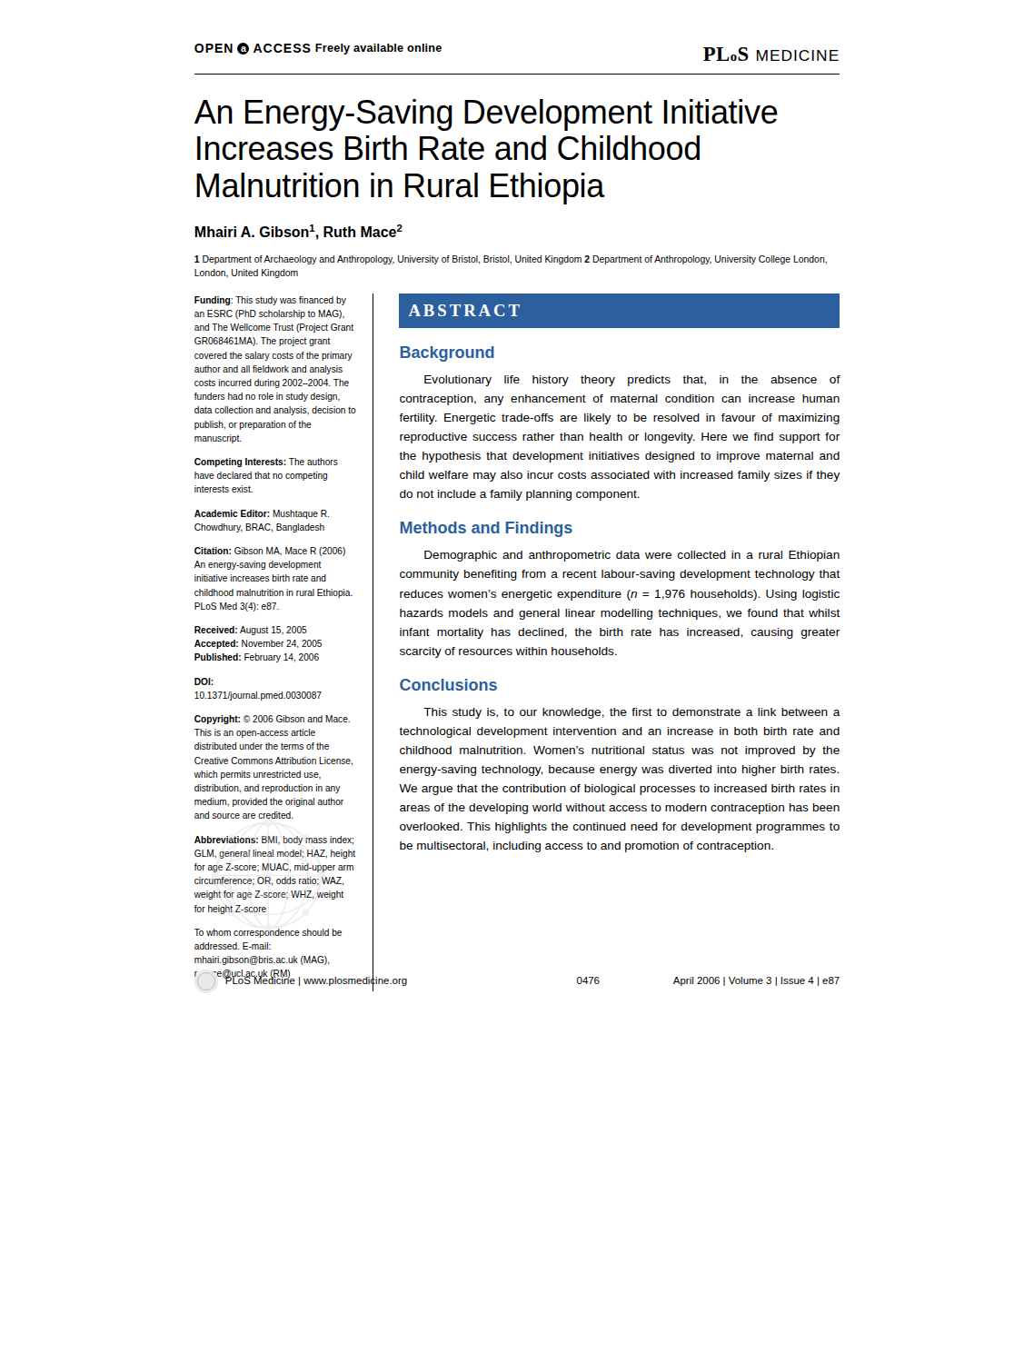OPEN aACCESS Freely available online
PLo S MEDICINE
An Energy-Saving Development Initiative
Increases Birth Rate and Childhood
Malnutrition in Rural Ethiopia
Mhairi A. Gibson1, Ruth Mace2
1 Department of Archaeology and Anthropology, University of Bristol, Bristol, United Kingdom 2 Department of Anthropology, University College London, London, United Kingdom
Funding: This study was financed by an ESRC (PhD scholarship to MAG), and The Wellcome Trust (Project Grant GR068461MA). The project grant covered the salary costs of the primary author and all fieldwork and analysis costs incurred during 2002–2004. The funders had no role in study design, data collection and analysis, decision to publish, or preparation of the manuscript.
Competing Interests: The authors have declared that no competing interests exist.
Academic Editor: Mushtaque R. Chowdhury, BRAC, Bangladesh
Citation: Gibson MA, Mace R (2006) An energy-saving development initiative increases birth rate and childhood malnutrition in rural Ethiopia. PLoS Med 3(4): e87.
Received: August 15, 2005
Accepted: November 24, 2005
Published: February 14, 2006
DOI:
10.1371/journal.pmed.0030087
Copyright: © 2006 Gibson and Mace. This is an open-access article distributed under the terms of the Creative Commons Attribution License, which permits unrestricted use, distribution, and reproduction in any medium, provided the original author and source are credited.
Abbreviations: BMI, body mass index; GLM, general lineal model; HAZ, height for age Z-score; MUAC, mid-upper arm circumference; OR, odds ratio; WAZ, weight for age Z-score; WHZ, weight for height Z-score
To whom correspondence should be addressed. E-mail: mhairi.gibson@bris.ac.uk (MAG), r.mace@ucl.ac.uk (RM)
ABSTRACT
Background
Evolutionary life history theory predicts that, in the absence of contraception, any enhancement of maternal condition can increase human fertility. Energetic trade-offs are likely to be resolved in favour of maximizing reproductive success rather than health or longevity. Here we find support for the hypothesis that development initiatives designed to improve maternal and child welfare may also incur costs associated with increased family sizes if they do not include a family planning component.
Methods and Findings
Demographic and anthropometric data were collected in a rural Ethiopian community benefiting from a recent labour-saving development technology that reduces women’s energetic expenditure (n = 1,976 households). Using logistic hazards models and general linear modelling techniques, we found that whilst infant mortality has declined, the birth rate has increased, causing greater scarcity of resources within households.
Conclusions
This study is, to our knowledge, the first to demonstrate a link between a technological development intervention and an increase in both birth rate and childhood malnutrition. Women’s nutritional status was not improved by the energy-saving technology, because energy was diverted into higher birth rates. We argue that the contribution of biological processes to increased birth rates in areas of the developing world without access to modern contraception has been overlooked. This highlights the continued need for development programmes to be multisectoral, including access to and promotion of contraception.
PLoS Medicine | www.plosmedicine.org
0476
April 2006 | Volume 3 | Issue 4 | e87